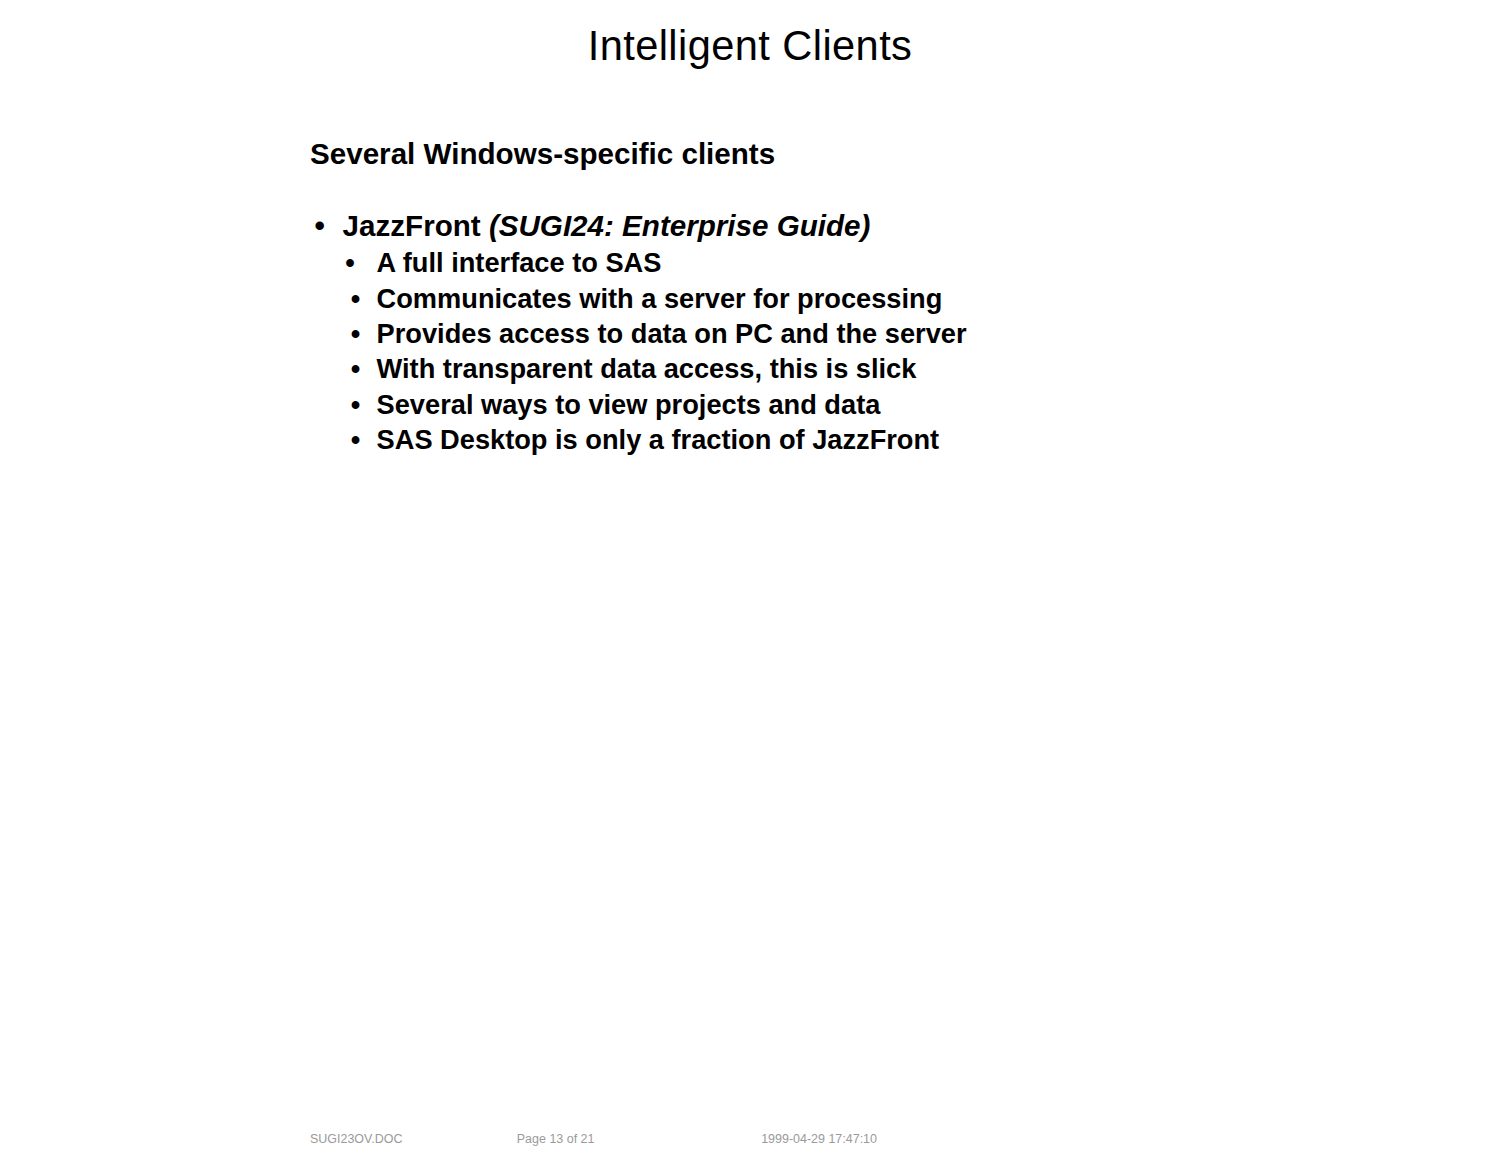Intelligent Clients
Several Windows-specific clients
JazzFront (SUGI24: Enterprise Guide)
A full interface to SAS
Communicates with a server for processing
Provides access to data on PC and the server
With transparent data access, this is slick
Several ways to view projects and data
SAS Desktop is only a fraction of JazzFront
SUGI23OV.DOC Page 13 of 21 1999-04-29 17:47:10